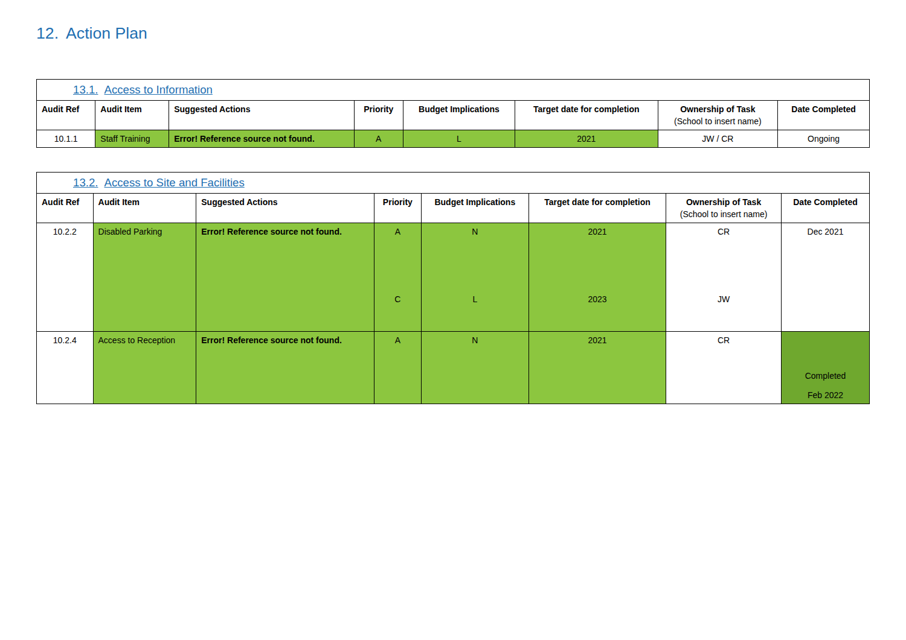12. Action Plan
| 13.1. Access to Information |
| Audit Ref | Audit Item | Suggested Actions | Priority | Budget Implications | Target date for completion | Ownership of Task (School to insert name) | Date Completed |
| 10.1.1 | Staff Training | Error! Reference source not found. | A | L | 2021 | JW / CR | Ongoing |
| 13.2. Access to Site and Facilities |
| Audit Ref | Audit Item | Suggested Actions | Priority | Budget Implications | Target date for completion | Ownership of Task (School to insert name) | Date Completed |
| 10.2.2 | Disabled Parking | Error! Reference source not found. | A C | N L | 2021 2023 | CR JW | Dec 2021 |
| 10.2.4 | Access to Reception | Error! Reference source not found. | A | N | 2021 | CR | Completed Feb 2022 |